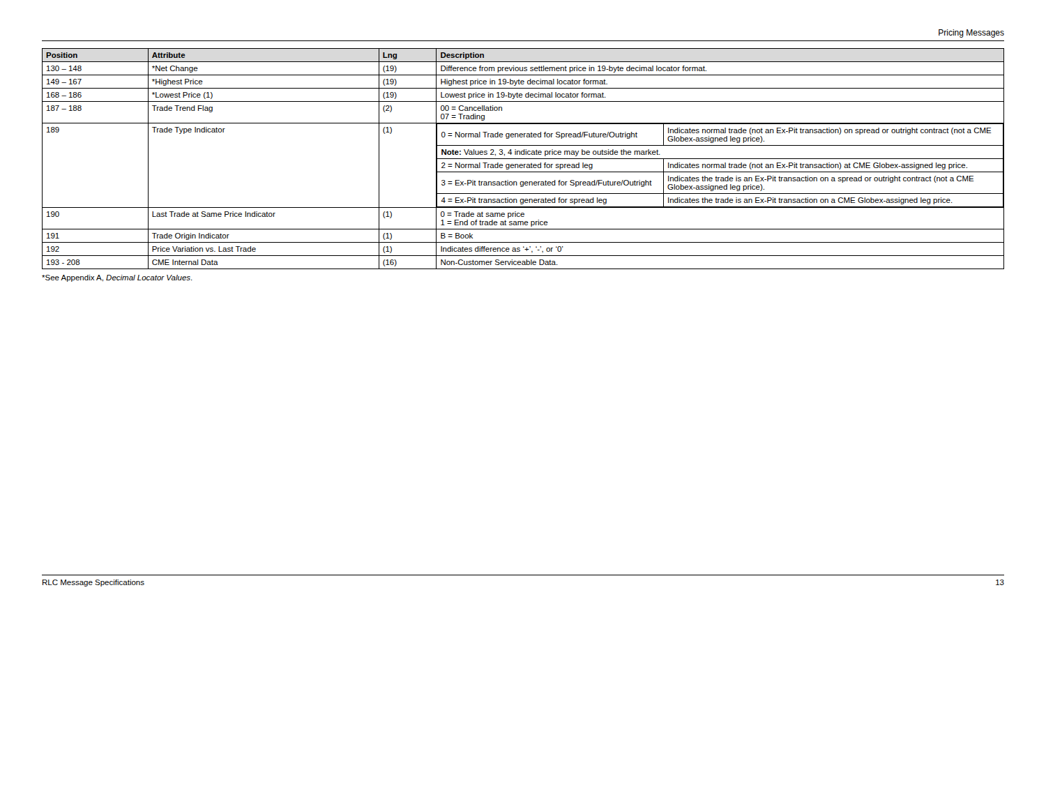Pricing Messages
| Position | Attribute | Lng | Description |
| --- | --- | --- | --- |
| 130 – 148 | *Net Change | (19) | Difference from previous settlement price in 19-byte decimal locator format. |
| 149 – 167 | *Highest Price | (19) | Highest price in 19-byte decimal locator format. |
| 168 – 186 | *Lowest Price (1) | (19) | Lowest price in 19-byte decimal locator format. |
| 187 – 188 | Trade Trend Flag | (2) | 00 = Cancellation 07 = Trading |
| 189 | Trade Type Indicator | (1) | / 0 = Normal Trade generated for Spread/Future/Outright / Indicates normal trade (not an Ex-Pit transaction) on spread or outright contract (not a CME Globex-assigned leg price). / / Note: Values 2, 3, 4 indicate price may be outside the market. / / 2 = Normal Trade generated for spread leg / Indicates normal trade (not an Ex-Pit transaction) at CME Globex-assigned leg price. / / 3 = Ex-Pit transaction generated for Spread/Future/Outright / Indicates the trade is an Ex-Pit transaction on a spread or outright contract (not a CME Globex-assigned leg price). / / 4 = Ex-Pit transaction generated for spread leg / Indicates the trade is an Ex-Pit transaction on a CME Globex-assigned leg price. / |
| 190 | Last Trade at Same Price Indicator | (1) | 0 = Trade at same price 1 = End of trade at same price |
| 191 | Trade Origin Indicator | (1) | B = Book |
| 192 | Price Variation vs. Last Trade | (1) | Indicates difference as ‘+’, ‘-’, or ‘0’ |
| 193 - 208 | CME Internal Data | (16) | Non-Customer Serviceable Data. |
*See Appendix A, Decimal Locator Values.
RLC Message Specifications 13